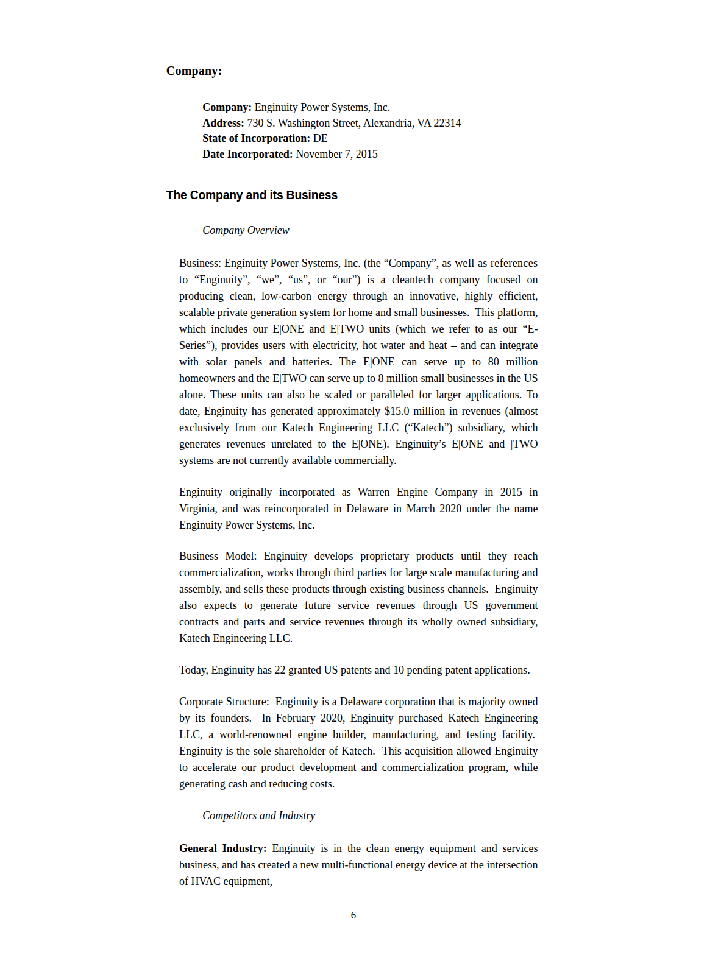Company:
Company: Enginuity Power Systems, Inc.
Address: 730 S. Washington Street, Alexandria, VA 22314
State of Incorporation: DE
Date Incorporated: November 7, 2015
The Company and its Business
Company Overview
Business: Enginuity Power Systems, Inc. (the “Company”, as well as references to “Enginuity”, “we”, “us”, or “our”) is a cleantech company focused on producing clean, low-carbon energy through an innovative, highly efficient, scalable private generation system for home and small businesses. This platform, which includes our E|ONE and E|TWO units (which we refer to as our “E-Series”), provides users with electricity, hot water and heat – and can integrate with solar panels and batteries. The E|ONE can serve up to 80 million homeowners and the E|TWO can serve up to 8 million small businesses in the US alone. These units can also be scaled or paralleled for larger applications. To date, Enginuity has generated approximately $15.0 million in revenues (almost exclusively from our Katech Engineering LLC (“Katech”) subsidiary, which generates revenues unrelated to the E|ONE). Enginuity’s E|ONE and |TWO systems are not currently available commercially.
Enginuity originally incorporated as Warren Engine Company in 2015 in Virginia, and was reincorporated in Delaware in March 2020 under the name Enginuity Power Systems, Inc.
Business Model: Enginuity develops proprietary products until they reach commercialization, works through third parties for large scale manufacturing and assembly, and sells these products through existing business channels. Enginuity also expects to generate future service revenues through US government contracts and parts and service revenues through its wholly owned subsidiary, Katech Engineering LLC.
Today, Enginuity has 22 granted US patents and 10 pending patent applications.
Corporate Structure: Enginuity is a Delaware corporation that is majority owned by its founders. In February 2020, Enginuity purchased Katech Engineering LLC, a world-renowned engine builder, manufacturing, and testing facility. Enginuity is the sole shareholder of Katech. This acquisition allowed Enginuity to accelerate our product development and commercialization program, while generating cash and reducing costs.
Competitors and Industry
General Industry: Enginuity is in the clean energy equipment and services business, and has created a new multi-functional energy device at the intersection of HVAC equipment,
6